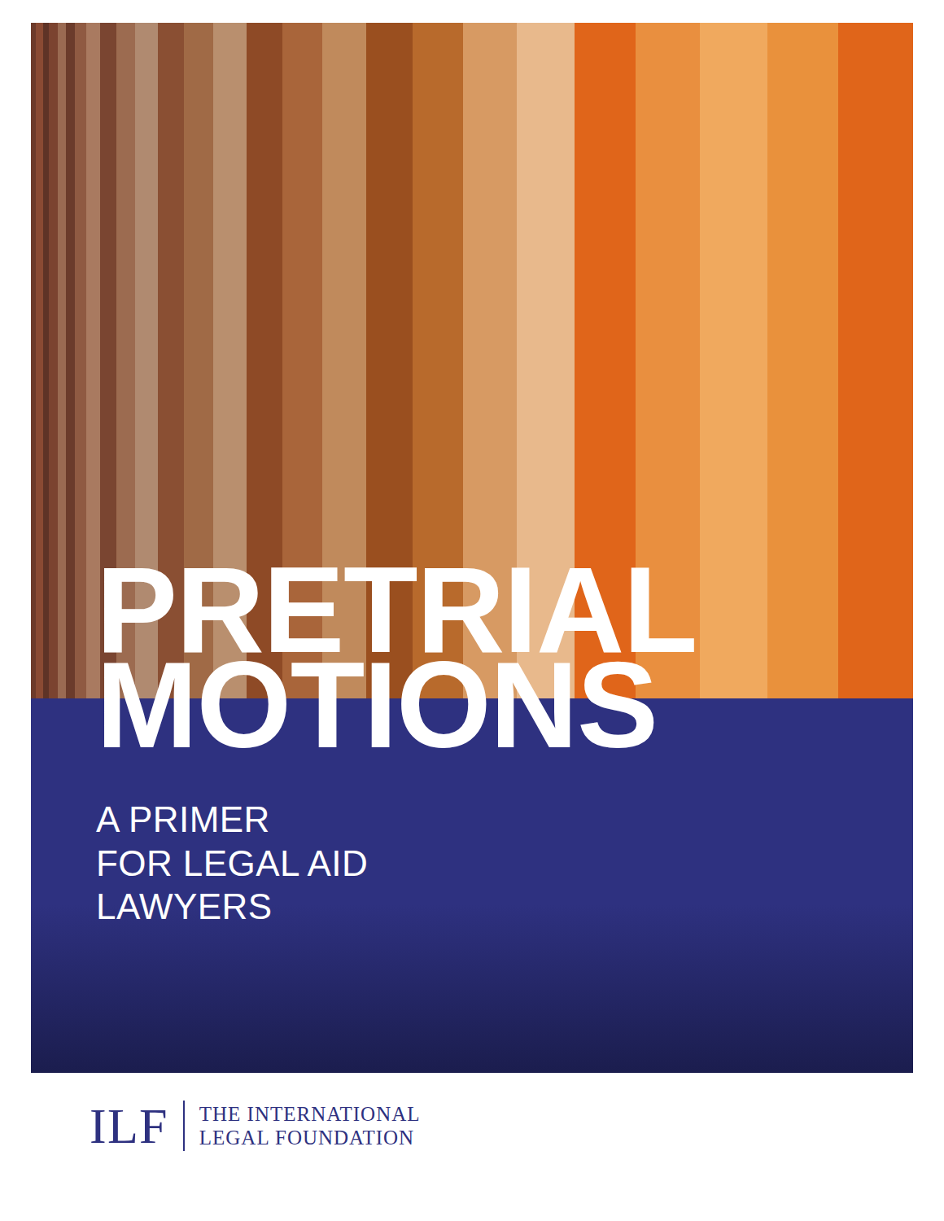Pretrial Motions
A Primer for Legal Aid Lawyers
ILF
THE INTERNATIONAL LEGAL FOUNDATION